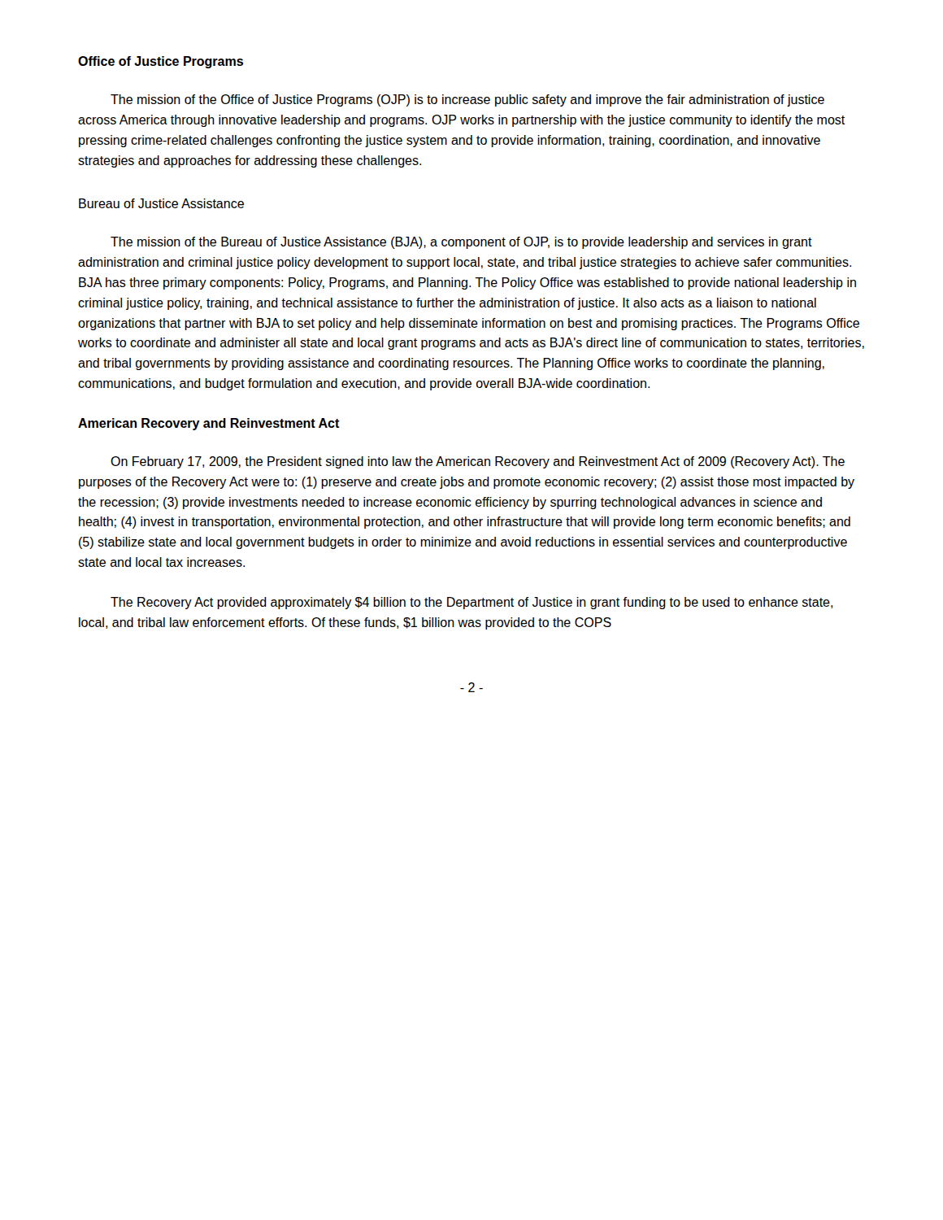Office of Justice Programs
The mission of the Office of Justice Programs (OJP) is to increase public safety and improve the fair administration of justice across America through innovative leadership and programs. OJP works in partnership with the justice community to identify the most pressing crime-related challenges confronting the justice system and to provide information, training, coordination, and innovative strategies and approaches for addressing these challenges.
Bureau of Justice Assistance
The mission of the Bureau of Justice Assistance (BJA), a component of OJP, is to provide leadership and services in grant administration and criminal justice policy development to support local, state, and tribal justice strategies to achieve safer communities. BJA has three primary components: Policy, Programs, and Planning. The Policy Office was established to provide national leadership in criminal justice policy, training, and technical assistance to further the administration of justice. It also acts as a liaison to national organizations that partner with BJA to set policy and help disseminate information on best and promising practices. The Programs Office works to coordinate and administer all state and local grant programs and acts as BJA's direct line of communication to states, territories, and tribal governments by providing assistance and coordinating resources. The Planning Office works to coordinate the planning, communications, and budget formulation and execution, and provide overall BJA-wide coordination.
American Recovery and Reinvestment Act
On February 17, 2009, the President signed into law the American Recovery and Reinvestment Act of 2009 (Recovery Act). The purposes of the Recovery Act were to: (1) preserve and create jobs and promote economic recovery; (2) assist those most impacted by the recession; (3) provide investments needed to increase economic efficiency by spurring technological advances in science and health; (4) invest in transportation, environmental protection, and other infrastructure that will provide long term economic benefits; and (5) stabilize state and local government budgets in order to minimize and avoid reductions in essential services and counterproductive state and local tax increases.
The Recovery Act provided approximately $4 billion to the Department of Justice in grant funding to be used to enhance state, local, and tribal law enforcement efforts. Of these funds, $1 billion was provided to the COPS
- 2 -